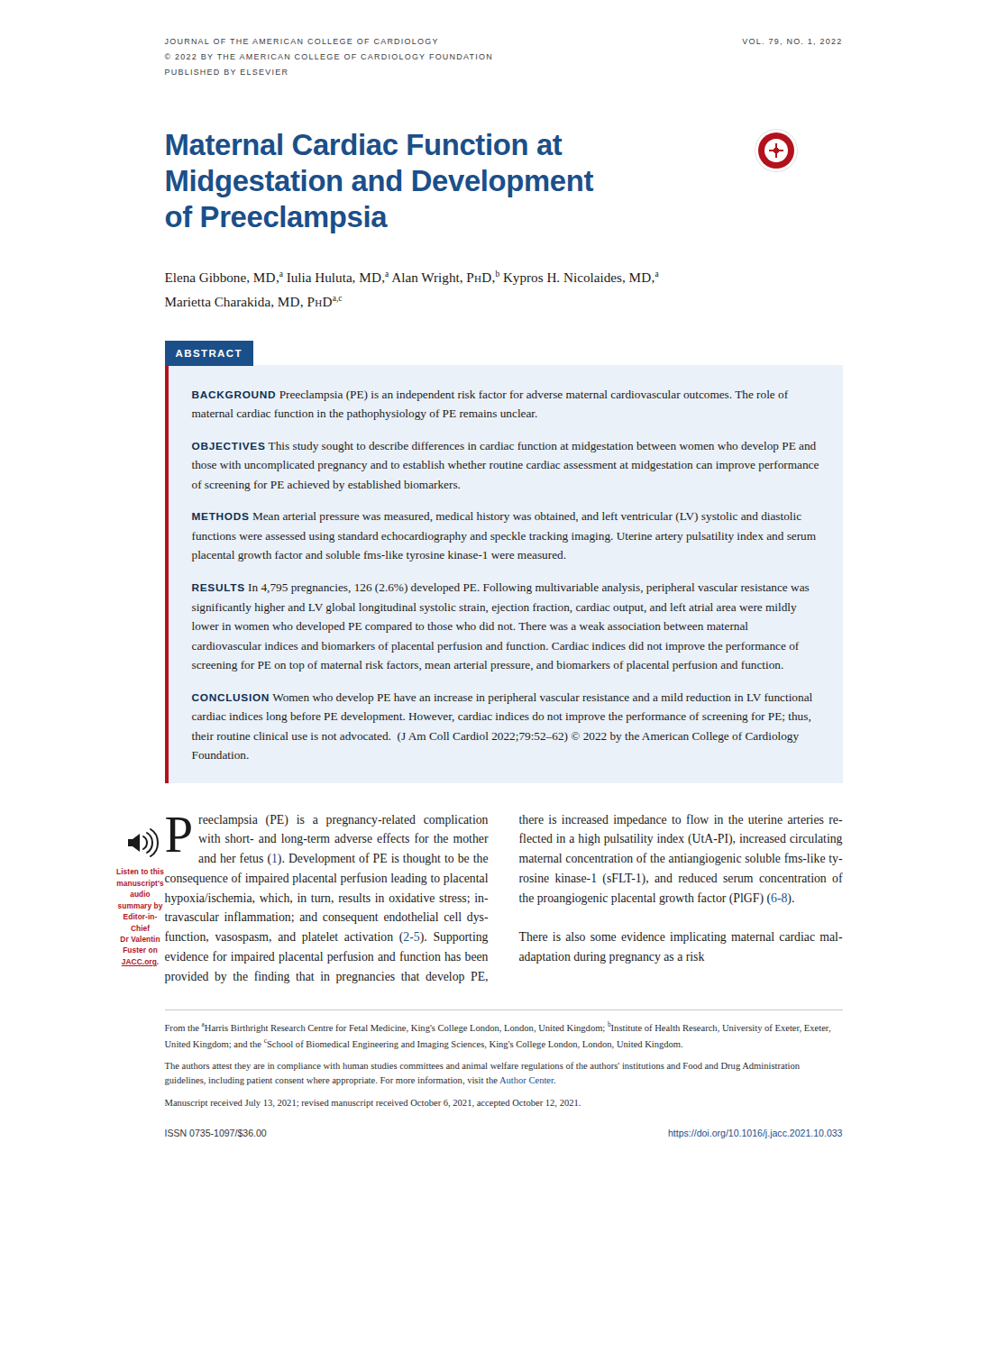JOURNAL OF THE AMERICAN COLLEGE OF CARDIOLOGY
© 2022 BY THE AMERICAN COLLEGE OF CARDIOLOGY FOUNDATION
PUBLISHED BY ELSEVIER
VOL. 79, NO. 1, 2022
Maternal Cardiac Function at
Midgestation and Development
of Preeclampsia
Elena Gibbone, MD,a Iulia Huluta, MD,a Alan Wright, PhD,b Kypros H. Nicolaides, MD,a
Marietta Charakida, MD, PhDa,c
ABSTRACT
BACKGROUND Preeclampsia (PE) is an independent risk factor for adverse maternal cardiovascular outcomes. The role of maternal cardiac function in the pathophysiology of PE remains unclear.
OBJECTIVES This study sought to describe differences in cardiac function at midgestation between women who develop PE and those with uncomplicated pregnancy and to establish whether routine cardiac assessment at midgestation can improve performance of screening for PE achieved by established biomarkers.
METHODS Mean arterial pressure was measured, medical history was obtained, and left ventricular (LV) systolic and diastolic functions were assessed using standard echocardiography and speckle tracking imaging. Uterine artery pulsatility index and serum placental growth factor and soluble fms-like tyrosine kinase-1 were measured.
RESULTS In 4,795 pregnancies, 126 (2.6%) developed PE. Following multivariable analysis, peripheral vascular resistance was significantly higher and LV global longitudinal systolic strain, ejection fraction, cardiac output, and left atrial area were mildly lower in women who developed PE compared to those who did not. There was a weak association between maternal cardiovascular indices and biomarkers of placental perfusion and function. Cardiac indices did not improve the performance of screening for PE on top of maternal risk factors, mean arterial pressure, and biomarkers of placental perfusion and function.
CONCLUSION Women who develop PE have an increase in peripheral vascular resistance and a mild reduction in LV functional cardiac indices long before PE development. However, cardiac indices do not improve the performance of screening for PE; thus, their routine clinical use is not advocated. (J Am Coll Cardiol 2022;79:52–62) © 2022 by the American College of Cardiology Foundation.
Preeclampsia (PE) is a pregnancy-related complication with short- and long-term adverse effects for the mother and her fetus (1). Development of PE is thought to be the consequence of impaired placental perfusion leading to placental hypoxia/ischemia, which, in turn, results in oxidative stress; intravascular inflammation; and consequent endothelial cell dysfunction, vasospasm, and platelet activation (2-5). Supporting evidence for impaired placental perfusion and function has been provided by the finding that in pregnancies that develop PE, there is increased impedance to flow in the uterine arteries reflected in a high pulsatility index (UtA-PI), increased circulating maternal concentration of the antiangiogenic soluble fms-like tyrosine kinase-1 (sFLT-1), and reduced serum concentration of the proangiogenic placental growth factor (PlGF) (6-8).
There is also some evidence implicating maternal cardiac maladaptation during pregnancy as a risk
Listen to this manuscript's audio summary by Editor-in-Chief Dr Valentin Fuster on JACC.org.
From the aHarris Birthright Research Centre for Fetal Medicine, King's College London, London, United Kingdom; bInstitute of Health Research, University of Exeter, Exeter, United Kingdom; and the cSchool of Biomedical Engineering and Imaging Sciences, King's College London, London, United Kingdom.
The authors attest they are in compliance with human studies committees and animal welfare regulations of the authors' institutions and Food and Drug Administration guidelines, including patient consent where appropriate. For more information, visit the Author Center.
Manuscript received July 13, 2021; revised manuscript received October 6, 2021, accepted October 12, 2021.
ISSN 0735-1097/$36.00
https://doi.org/10.1016/j.jacc.2021.10.033